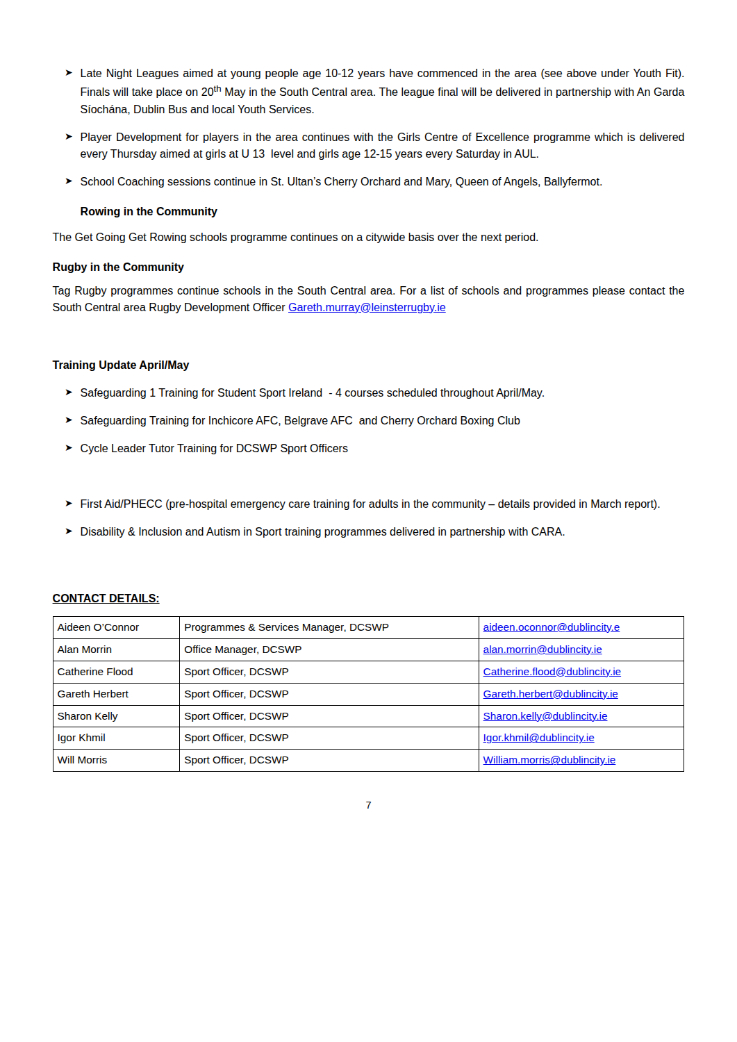Late Night Leagues aimed at young people age 10-12 years have commenced in the area (see above under Youth Fit). Finals will take place on 20th May in the South Central area. The league final will be delivered in partnership with An Garda Síochána, Dublin Bus and local Youth Services.
Player Development for players in the area continues with the Girls Centre of Excellence programme which is delivered every Thursday aimed at girls at U 13 level and girls age 12-15 years every Saturday in AUL.
School Coaching sessions continue in St. Ultan’s Cherry Orchard and Mary, Queen of Angels, Ballyfermot.
Rowing in the Community
The Get Going Get Rowing schools programme continues on a citywide basis over the next period.
Rugby in the Community
Tag Rugby programmes continue schools in the South Central area. For a list of schools and programmes please contact the South Central area Rugby Development Officer Gareth.murray@leinsterrugby.ie
Training Update April/May
Safeguarding 1 Training for Student Sport Ireland - 4 courses scheduled throughout April/May.
Safeguarding Training for Inchicore AFC, Belgrave AFC and Cherry Orchard Boxing Club
Cycle Leader Tutor Training for DCSWP Sport Officers
First Aid/PHECC (pre-hospital emergency care training for adults in the community – details provided in March report).
Disability & Inclusion and Autism in Sport training programmes delivered in partnership with CARA.
CONTACT DETAILS:
| Aideen O’Connor | Programmes & Services Manager, DCSWP | aideen.oconnor@dublincity.e |
| Alan Morrin | Office Manager, DCSWP | alan.morrin@dublincity.ie |
| Catherine Flood | Sport Officer, DCSWP | Catherine.flood@dublincity.ie |
| Gareth Herbert | Sport Officer, DCSWP | Gareth.herbert@dublincity.ie |
| Sharon Kelly | Sport Officer, DCSWP | Sharon.kelly@dublincity.ie |
| Igor Khmil | Sport Officer, DCSWP | Igor.khmil@dublincity.ie |
| Will Morris | Sport Officer, DCSWP | William.morris@dublincity.ie |
7